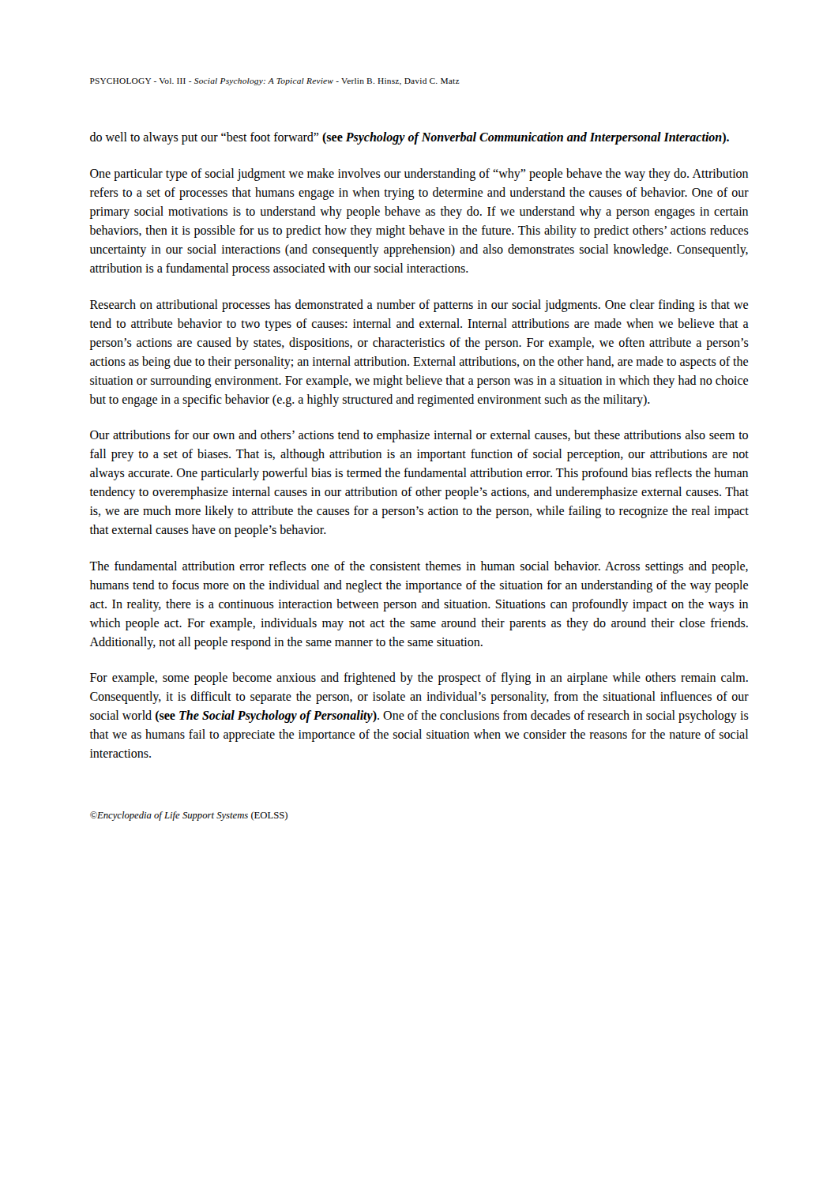PSYCHOLOGY - Vol. III - Social Psychology: A Topical Review - Verlin B. Hinsz, David C. Matz
do well to always put our “best foot forward” (see Psychology of Nonverbal Communication and Interpersonal Interaction).
One particular type of social judgment we make involves our understanding of “why” people behave the way they do. Attribution refers to a set of processes that humans engage in when trying to determine and understand the causes of behavior. One of our primary social motivations is to understand why people behave as they do. If we understand why a person engages in certain behaviors, then it is possible for us to predict how they might behave in the future. This ability to predict others’ actions reduces uncertainty in our social interactions (and consequently apprehension) and also demonstrates social knowledge. Consequently, attribution is a fundamental process associated with our social interactions.
Research on attributional processes has demonstrated a number of patterns in our social judgments. One clear finding is that we tend to attribute behavior to two types of causes: internal and external. Internal attributions are made when we believe that a person’s actions are caused by states, dispositions, or characteristics of the person. For example, we often attribute a person’s actions as being due to their personality; an internal attribution. External attributions, on the other hand, are made to aspects of the situation or surrounding environment. For example, we might believe that a person was in a situation in which they had no choice but to engage in a specific behavior (e.g. a highly structured and regimented environment such as the military).
Our attributions for our own and others’ actions tend to emphasize internal or external causes, but these attributions also seem to fall prey to a set of biases. That is, although attribution is an important function of social perception, our attributions are not always accurate. One particularly powerful bias is termed the fundamental attribution error. This profound bias reflects the human tendency to overemphasize internal causes in our attribution of other people’s actions, and underemphasize external causes. That is, we are much more likely to attribute the causes for a person’s action to the person, while failing to recognize the real impact that external causes have on people’s behavior.
The fundamental attribution error reflects one of the consistent themes in human social behavior. Across settings and people, humans tend to focus more on the individual and neglect the importance of the situation for an understanding of the way people act. In reality, there is a continuous interaction between person and situation. Situations can profoundly impact on the ways in which people act. For example, individuals may not act the same around their parents as they do around their close friends. Additionally, not all people respond in the same manner to the same situation.
For example, some people become anxious and frightened by the prospect of flying in an airplane while others remain calm. Consequently, it is difficult to separate the person, or isolate an individual’s personality, from the situational influences of our social world (see The Social Psychology of Personality). One of the conclusions from decades of research in social psychology is that we as humans fail to appreciate the importance of the social situation when we consider the reasons for the nature of social interactions.
©Encyclopedia of Life Support Systems (EOLSS)